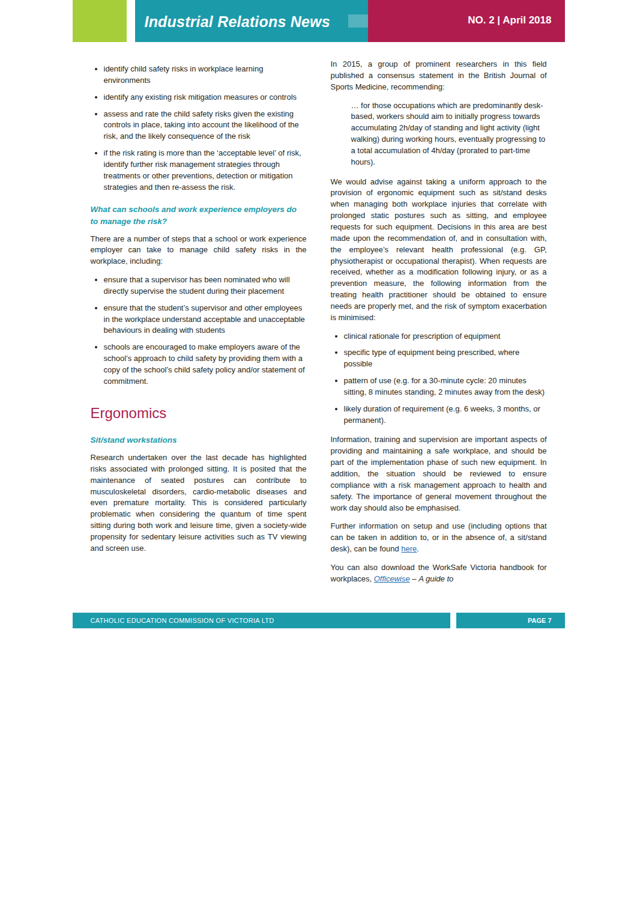Industrial Relations News
NO. 2 | April 2018
identify child safety risks in workplace learning environments
identify any existing risk mitigation measures or controls
assess and rate the child safety risks given the existing controls in place, taking into account the likelihood of the risk, and the likely consequence of the risk
if the risk rating is more than the ‘acceptable level’ of risk, identify further risk management strategies through treatments or other preventions, detection or mitigation strategies and then re-assess the risk.
What can schools and work experience employers do to manage the risk?
There are a number of steps that a school or work experience employer can take to manage child safety risks in the workplace, including:
ensure that a supervisor has been nominated who will directly supervise the student during their placement
ensure that the student’s supervisor and other employees in the workplace understand acceptable and unacceptable behaviours in dealing with students
schools are encouraged to make employers aware of the school’s approach to child safety by providing them with a copy of the school’s child safety policy and/or statement of commitment.
Ergonomics
Sit/stand workstations
Research undertaken over the last decade has highlighted risks associated with prolonged sitting. It is posited that the maintenance of seated postures can contribute to musculoskeletal disorders, cardio-metabolic diseases and even premature mortality. This is considered particularly problematic when considering the quantum of time spent sitting during both work and leisure time, given a society-wide propensity for sedentary leisure activities such as TV viewing and screen use.
In 2015, a group of prominent researchers in this field published a consensus statement in the British Journal of Sports Medicine, recommending:
… for those occupations which are predominantly desk-based, workers should aim to initially progress towards accumulating 2h/day of standing and light activity (light walking) during working hours, eventually progressing to a total accumulation of 4h/day (prorated to part-time hours).
We would advise against taking a uniform approach to the provision of ergonomic equipment such as sit/stand desks when managing both workplace injuries that correlate with prolonged static postures such as sitting, and employee requests for such equipment. Decisions in this area are best made upon the recommendation of, and in consultation with, the employee’s relevant health professional (e.g. GP, physiotherapist or occupational therapist). When requests are received, whether as a modification following injury, or as a prevention measure, the following information from the treating health practitioner should be obtained to ensure needs are properly met, and the risk of symptom exacerbation is minimised:
clinical rationale for prescription of equipment
specific type of equipment being prescribed, where possible
pattern of use (e.g. for a 30-minute cycle: 20 minutes sitting, 8 minutes standing, 2 minutes away from the desk)
likely duration of requirement (e.g. 6 weeks, 3 months, or permanent).
Information, training and supervision are important aspects of providing and maintaining a safe workplace, and should be part of the implementation phase of such new equipment. In addition, the situation should be reviewed to ensure compliance with a risk management approach to health and safety. The importance of general movement throughout the work day should also be emphasised.
Further information on setup and use (including options that can be taken in addition to, or in the absence of, a sit/stand desk), can be found here.
You can also download the WorkSafe Victoria handbook for workplaces, Officewise – A guide to
CATHOLIC EDUCATION COMMISSION OF VICTORIA LTD
PAGE 7